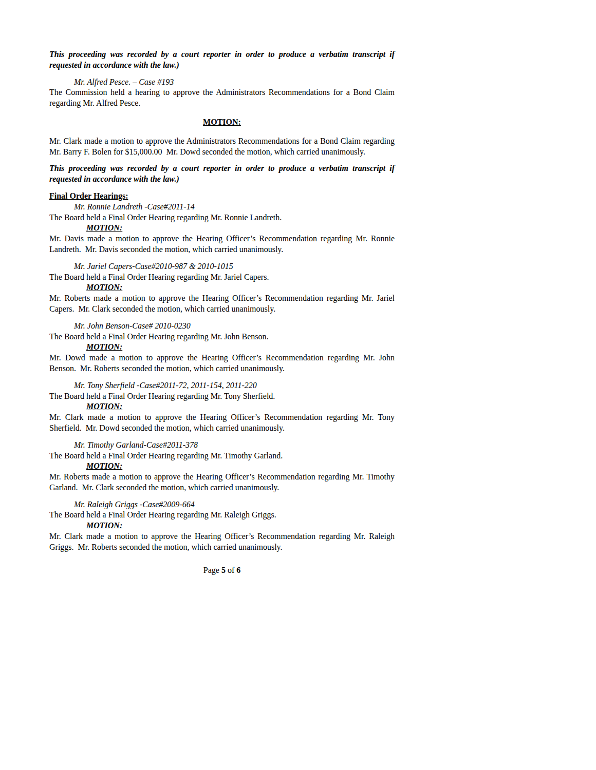This proceeding was recorded by a court reporter in order to produce a verbatim transcript if requested in accordance with the law.)
Mr. Alfred Pesce. – Case #193
The Commission held a hearing to approve the Administrators Recommendations for a Bond Claim regarding Mr. Alfred Pesce.
MOTION:
Mr. Clark made a motion to approve the Administrators Recommendations for a Bond Claim regarding Mr. Barry F. Bolen for $15,000.00 Mr. Dowd seconded the motion, which carried unanimously.
This proceeding was recorded by a court reporter in order to produce a verbatim transcript if requested in accordance with the law.)
Final Order Hearings:
Mr. Ronnie Landreth -Case#2011-14
The Board held a Final Order Hearing regarding Mr. Ronnie Landreth.
MOTION:
Mr. Davis made a motion to approve the Hearing Officer’s Recommendation regarding Mr. Ronnie Landreth. Mr. Davis seconded the motion, which carried unanimously.
Mr. Jariel Capers-Case#2010-987 & 2010-1015
The Board held a Final Order Hearing regarding Mr. Jariel Capers.
MOTION:
Mr. Roberts made a motion to approve the Hearing Officer’s Recommendation regarding Mr. Jariel Capers. Mr. Clark seconded the motion, which carried unanimously.
Mr. John Benson-Case# 2010-0230
The Board held a Final Order Hearing regarding Mr. John Benson.
MOTION:
Mr. Dowd made a motion to approve the Hearing Officer’s Recommendation regarding Mr. John Benson. Mr. Roberts seconded the motion, which carried unanimously.
Mr. Tony Sherfield -Case#2011-72, 2011-154, 2011-220
The Board held a Final Order Hearing regarding Mr. Tony Sherfield.
MOTION:
Mr. Clark made a motion to approve the Hearing Officer’s Recommendation regarding Mr. Tony Sherfield. Mr. Dowd seconded the motion, which carried unanimously.
Mr. Timothy Garland-Case#2011-378
The Board held a Final Order Hearing regarding Mr. Timothy Garland.
MOTION:
Mr. Roberts made a motion to approve the Hearing Officer’s Recommendation regarding Mr. Timothy Garland. Mr. Clark seconded the motion, which carried unanimously.
Mr. Raleigh Griggs -Case#2009-664
The Board held a Final Order Hearing regarding Mr. Raleigh Griggs.
MOTION:
Mr. Clark made a motion to approve the Hearing Officer’s Recommendation regarding Mr. Raleigh Griggs. Mr. Roberts seconded the motion, which carried unanimously.
Page 5 of 6